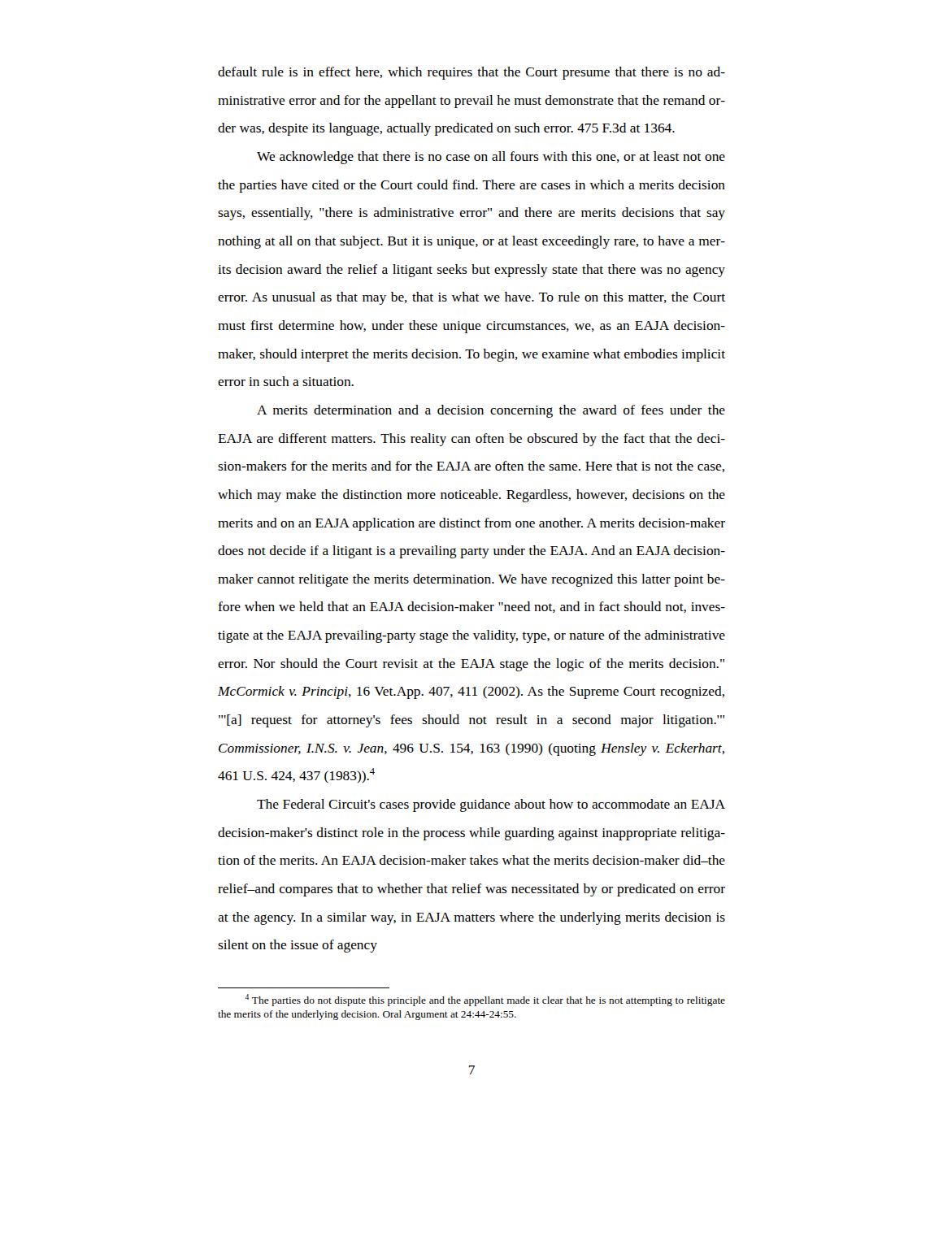default rule is in effect here, which requires that the Court presume that there is no administrative error and for the appellant to prevail he must demonstrate that the remand order was, despite its language, actually predicated on such error. 475 F.3d at 1364.
We acknowledge that there is no case on all fours with this one, or at least not one the parties have cited or the Court could find. There are cases in which a merits decision says, essentially, "there is administrative error" and there are merits decisions that say nothing at all on that subject. But it is unique, or at least exceedingly rare, to have a merits decision award the relief a litigant seeks but expressly state that there was no agency error. As unusual as that may be, that is what we have. To rule on this matter, the Court must first determine how, under these unique circumstances, we, as an EAJA decision-maker, should interpret the merits decision. To begin, we examine what embodies implicit error in such a situation.
A merits determination and a decision concerning the award of fees under the EAJA are different matters. This reality can often be obscured by the fact that the decision-makers for the merits and for the EAJA are often the same. Here that is not the case, which may make the distinction more noticeable. Regardless, however, decisions on the merits and on an EAJA application are distinct from one another. A merits decision-maker does not decide if a litigant is a prevailing party under the EAJA. And an EAJA decision-maker cannot relitigate the merits determination. We have recognized this latter point before when we held that an EAJA decision-maker "need not, and in fact should not, investigate at the EAJA prevailing-party stage the validity, type, or nature of the administrative error. Nor should the Court revisit at the EAJA stage the logic of the merits decision." McCormick v. Principi, 16 Vet.App. 407, 411 (2002). As the Supreme Court recognized, "'[a] request for attorney's fees should not result in a second major litigation.'" Commissioner, I.N.S. v. Jean, 496 U.S. 154, 163 (1990) (quoting Hensley v. Eckerhart, 461 U.S. 424, 437 (1983)).4
The Federal Circuit's cases provide guidance about how to accommodate an EAJA decision-maker's distinct role in the process while guarding against inappropriate relitigation of the merits. An EAJA decision-maker takes what the merits decision-maker did–the relief–and compares that to whether that relief was necessitated by or predicated on error at the agency. In a similar way, in EAJA matters where the underlying merits decision is silent on the issue of agency
4 The parties do not dispute this principle and the appellant made it clear that he is not attempting to relitigate the merits of the underlying decision. Oral Argument at 24:44-24:55.
7